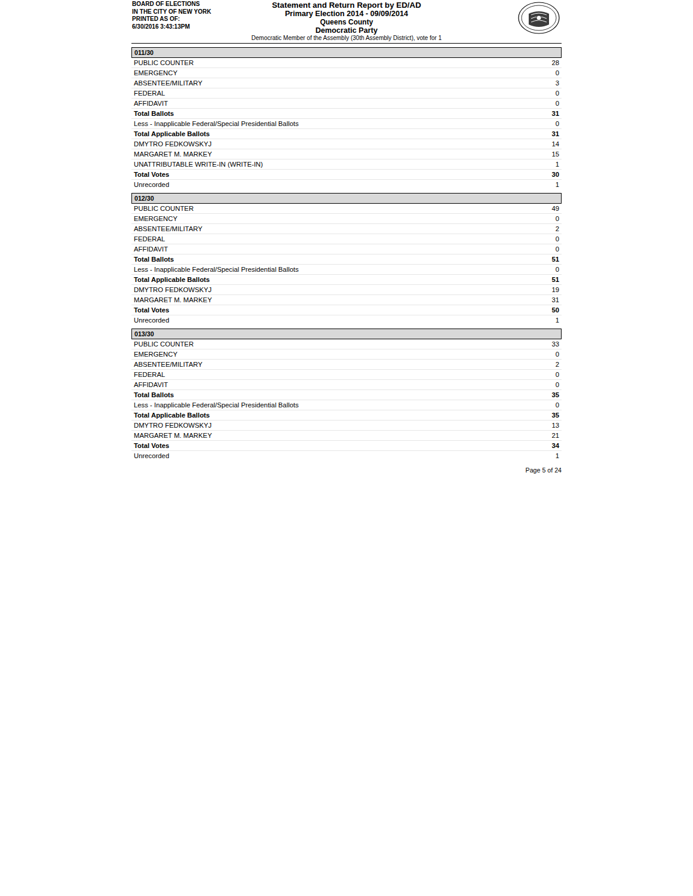| BOARD OF ELECTIONS IN THE CITY OF NEW YORK PRINTED AS OF: 6/30/2016 3:43:13PM | Statement and Return Report by ED/AD Primary Election 2014 - 09/09/2014 Queens County Democratic Party Democratic Member of the Assembly (30th Assembly District), vote for 1 | |
011/30
| PUBLIC COUNTER | 28 |
| EMERGENCY | 0 |
| ABSENTEE/MILITARY | 3 |
| FEDERAL | 0 |
| AFFIDAVIT | 0 |
| Total Ballots | 31 |
| Less - Inapplicable Federal/Special Presidential Ballots | 0 |
| Total Applicable Ballots | 31 |
| DMYTRO FEDKOWSKYJ | 14 |
| MARGARET M. MARKEY | 15 |
| UNATTRIBUTABLE WRITE-IN (WRITE-IN) | 1 |
| Total Votes | 30 |
| Unrecorded | 1 |
012/30
| PUBLIC COUNTER | 49 |
| EMERGENCY | 0 |
| ABSENTEE/MILITARY | 2 |
| FEDERAL | 0 |
| AFFIDAVIT | 0 |
| Total Ballots | 51 |
| Less - Inapplicable Federal/Special Presidential Ballots | 0 |
| Total Applicable Ballots | 51 |
| DMYTRO FEDKOWSKYJ | 19 |
| MARGARET M. MARKEY | 31 |
| Total Votes | 50 |
| Unrecorded | 1 |
013/30
| PUBLIC COUNTER | 33 |
| EMERGENCY | 0 |
| ABSENTEE/MILITARY | 2 |
| FEDERAL | 0 |
| AFFIDAVIT | 0 |
| Total Ballots | 35 |
| Less - Inapplicable Federal/Special Presidential Ballots | 0 |
| Total Applicable Ballots | 35 |
| DMYTRO FEDKOWSKYJ | 13 |
| MARGARET M. MARKEY | 21 |
| Total Votes | 34 |
| Unrecorded | 1 |
Page 5 of 24